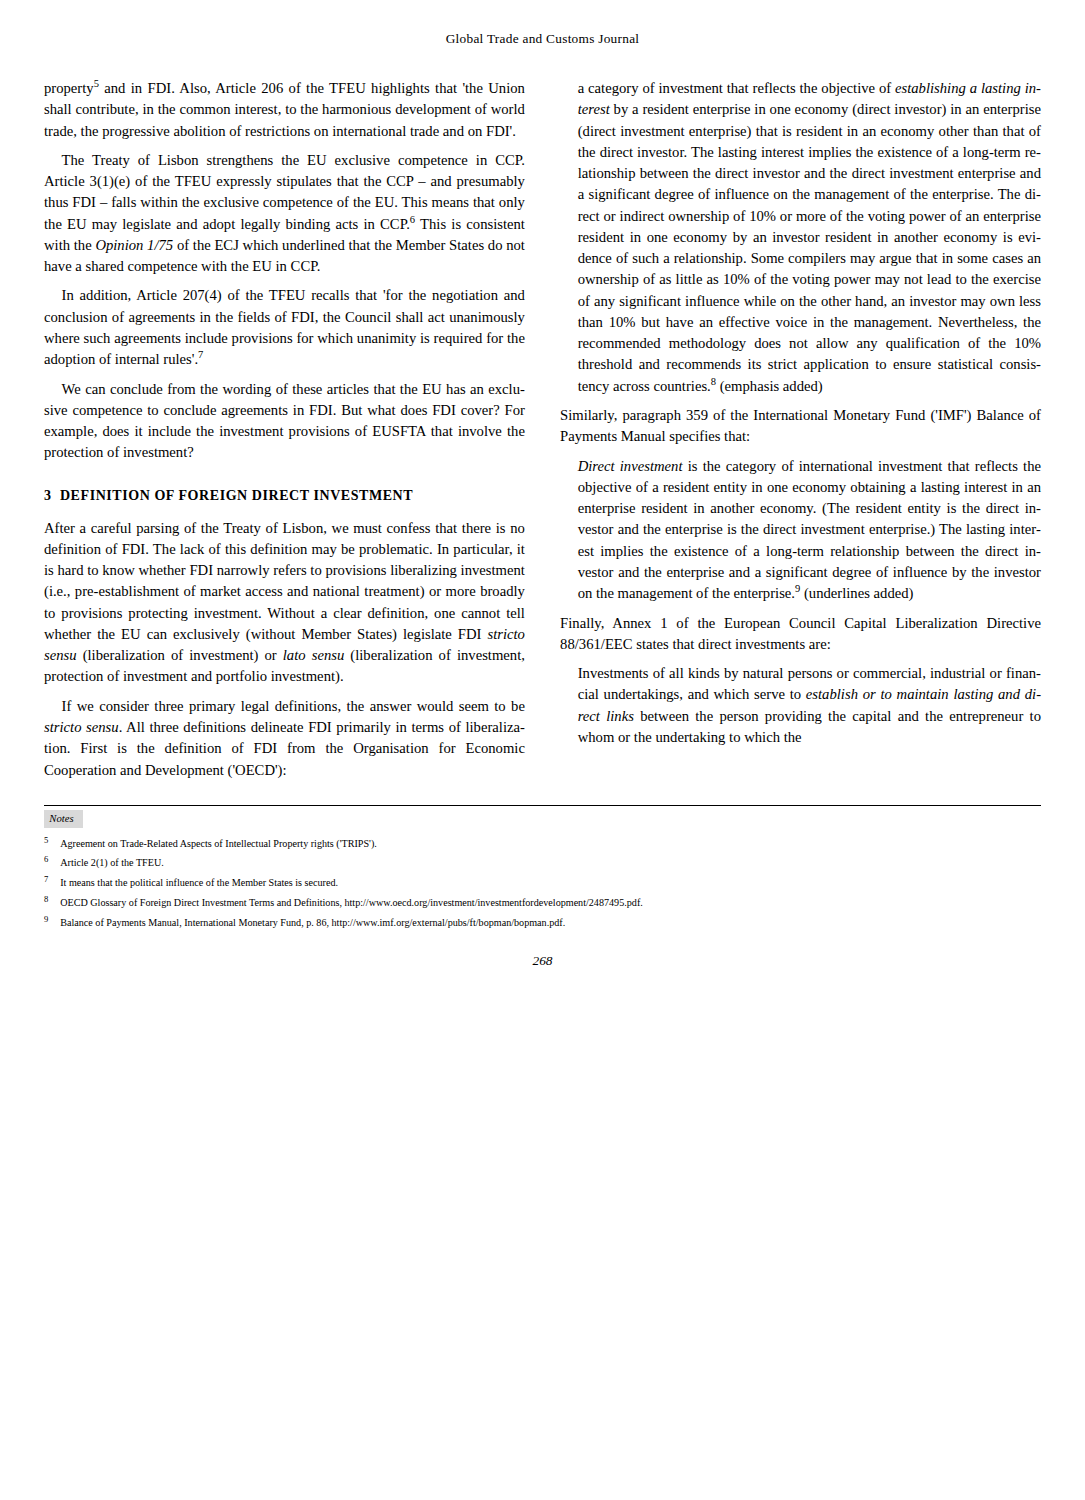Global Trade and Customs Journal
property5 and in FDI. Also, Article 206 of the TFEU highlights that 'the Union shall contribute, in the common interest, to the harmonious development of world trade, the progressive abolition of restrictions on international trade and on FDI'.
The Treaty of Lisbon strengthens the EU exclusive competence in CCP. Article 3(1)(e) of the TFEU expressly stipulates that the CCP – and presumably thus FDI – falls within the exclusive competence of the EU. This means that only the EU may legislate and adopt legally binding acts in CCP.6 This is consistent with the Opinion 1/75 of the ECJ which underlined that the Member States do not have a shared competence with the EU in CCP.
In addition, Article 207(4) of the TFEU recalls that 'for the negotiation and conclusion of agreements in the fields of FDI, the Council shall act unanimously where such agreements include provisions for which unanimity is required for the adoption of internal rules'.7
We can conclude from the wording of these articles that the EU has an exclusive competence to conclude agreements in FDI. But what does FDI cover? For example, does it include the investment provisions of EUSFTA that involve the protection of investment?
3 Definition of foreign direct investment
After a careful parsing of the Treaty of Lisbon, we must confess that there is no definition of FDI. The lack of this definition may be problematic. In particular, it is hard to know whether FDI narrowly refers to provisions liberalizing investment (i.e., pre-establishment of market access and national treatment) or more broadly to provisions protecting investment. Without a clear definition, one cannot tell whether the EU can exclusively (without Member States) legislate FDI stricto sensu (liberalization of investment) or lato sensu (liberalization of investment, protection of investment and portfolio investment).
If we consider three primary legal definitions, the answer would seem to be stricto sensu. All three definitions delineate FDI primarily in terms of liberalization. First is the definition of FDI from the Organisation for Economic Cooperation and Development ('OECD'):
a category of investment that reflects the objective of establishing a lasting interest by a resident enterprise in one economy (direct investor) in an enterprise (direct investment enterprise) that is resident in an economy other than that of the direct investor. The lasting interest implies the existence of a long-term relationship between the direct investor and the direct investment enterprise and a significant degree of influence on the management of the enterprise. The direct or indirect ownership of 10% or more of the voting power of an enterprise resident in one economy by an investor resident in another economy is evidence of such a relationship. Some compilers may argue that in some cases an ownership of as little as 10% of the voting power may not lead to the exercise of any significant influence while on the other hand, an investor may own less than 10% but have an effective voice in the management. Nevertheless, the recommended methodology does not allow any qualification of the 10% threshold and recommends its strict application to ensure statistical consistency across countries.8 (emphasis added)
Similarly, paragraph 359 of the International Monetary Fund ('IMF') Balance of Payments Manual specifies that:
Direct investment is the category of international investment that reflects the objective of a resident entity in one economy obtaining a lasting interest in an enterprise resident in another economy. (The resident entity is the direct investor and the enterprise is the direct investment enterprise.) The lasting interest implies the existence of a long-term relationship between the direct investor and the enterprise and a significant degree of influence by the investor on the management of the enterprise.9 (underlines added)
Finally, Annex 1 of the European Council Capital Liberalization Directive 88/361/EEC states that direct investments are:
Investments of all kinds by natural persons or commercial, industrial or financial undertakings, and which serve to establish or to maintain lasting and direct links between the person providing the capital and the entrepreneur to whom or the undertaking to which the
Notes
5 Agreement on Trade-Related Aspects of Intellectual Property rights ('TRIPS').
6 Article 2(1) of the TFEU.
7 It means that the political influence of the Member States is secured.
8 OECD Glossary of Foreign Direct Investment Terms and Definitions, http://www.oecd.org/investment/investmentfordevelopment/2487495.pdf.
9 Balance of Payments Manual, International Monetary Fund, p. 86, http://www.imf.org/external/pubs/ft/bopman/bopman.pdf.
268